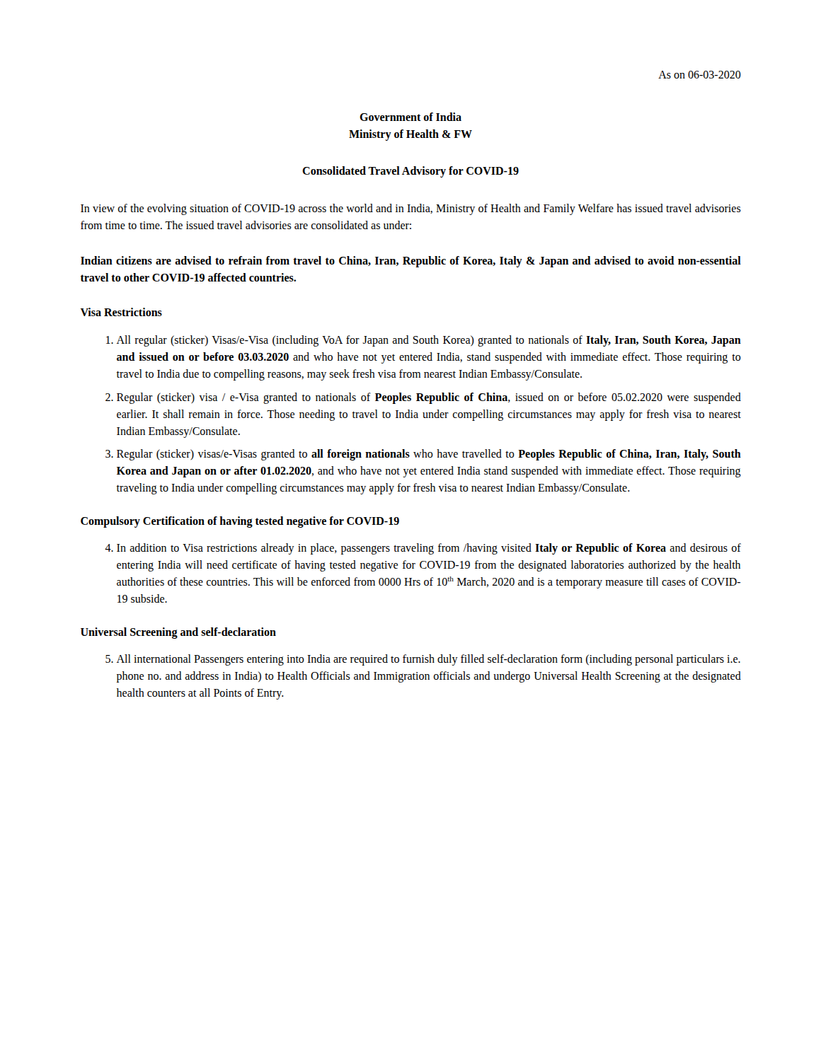As on 06-03-2020
Government of India
Ministry of Health & FW
Consolidated Travel Advisory for COVID-19
In view of the evolving situation of COVID-19 across the world and in India, Ministry of Health and Family Welfare has issued travel advisories from time to time. The issued travel advisories are consolidated as under:
Indian citizens are advised to refrain from travel to China, Iran, Republic of Korea, Italy & Japan and advised to avoid non-essential travel to other COVID-19 affected countries.
Visa Restrictions
All regular (sticker) Visas/e-Visa (including VoA for Japan and South Korea) granted to nationals of Italy, Iran, South Korea, Japan and issued on or before 03.03.2020 and who have not yet entered India, stand suspended with immediate effect. Those requiring to travel to India due to compelling reasons, may seek fresh visa from nearest Indian Embassy/Consulate.
Regular (sticker) visa / e-Visa granted to nationals of Peoples Republic of China, issued on or before 05.02.2020 were suspended earlier. It shall remain in force. Those needing to travel to India under compelling circumstances may apply for fresh visa to nearest Indian Embassy/Consulate.
Regular (sticker) visas/e-Visas granted to all foreign nationals who have travelled to Peoples Republic of China, Iran, Italy, South Korea and Japan on or after 01.02.2020, and who have not yet entered India stand suspended with immediate effect. Those requiring traveling to India under compelling circumstances may apply for fresh visa to nearest Indian Embassy/Consulate.
Compulsory Certification of having tested negative for COVID-19
In addition to Visa restrictions already in place, passengers traveling from /having visited Italy or Republic of Korea and desirous of entering India will need certificate of having tested negative for COVID-19 from the designated laboratories authorized by the health authorities of these countries. This will be enforced from 0000 Hrs of 10th March, 2020 and is a temporary measure till cases of COVID-19 subside.
Universal Screening and self-declaration
All international Passengers entering into India are required to furnish duly filled self-declaration form (including personal particulars i.e. phone no. and address in India) to Health Officials and Immigration officials and undergo Universal Health Screening at the designated health counters at all Points of Entry.